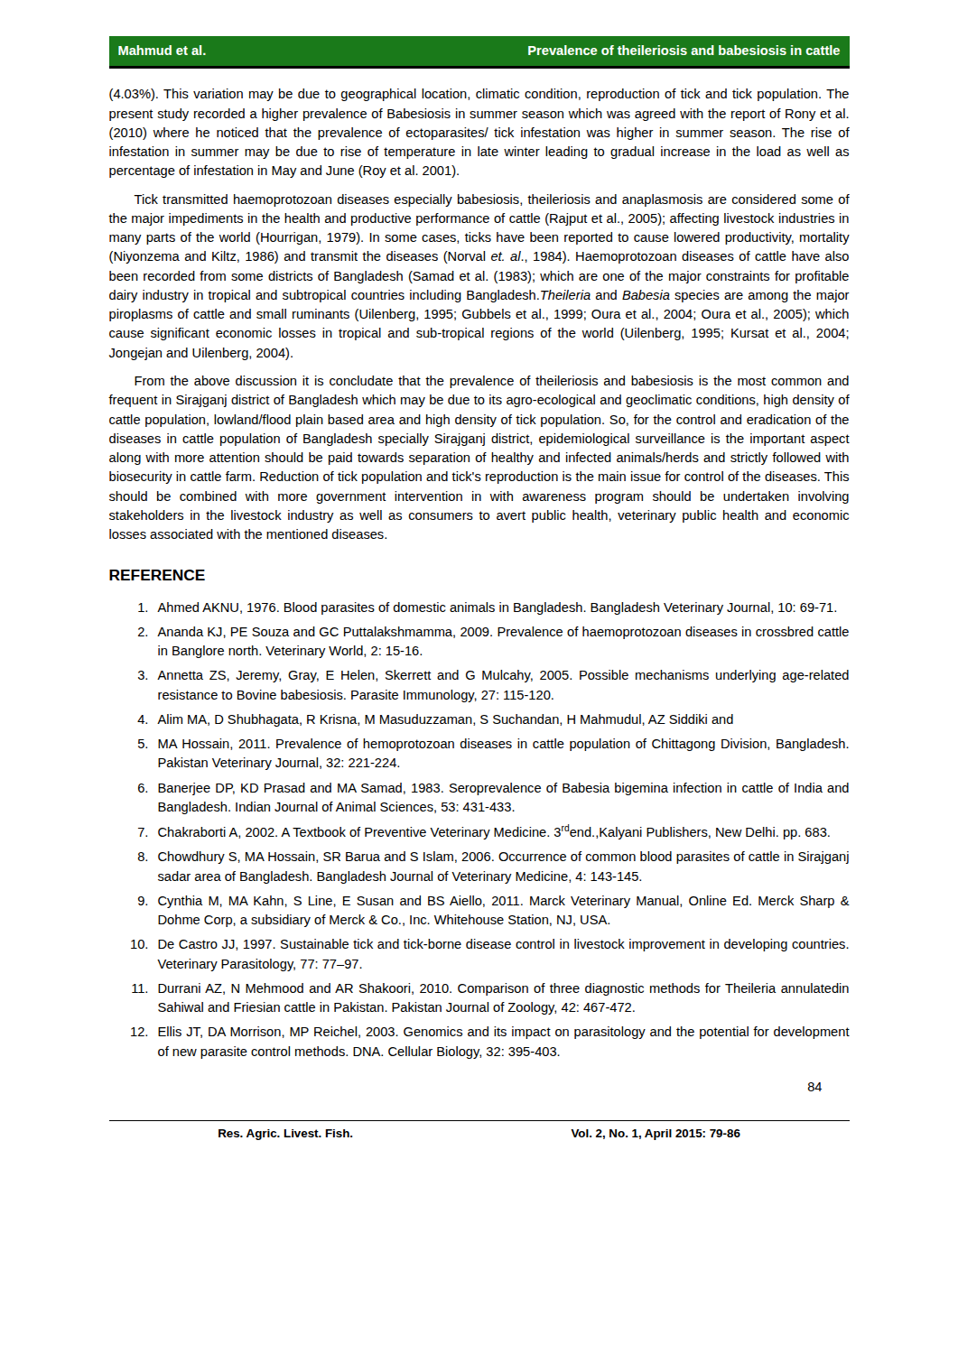Mahmud et al.
Prevalence of theileriosis and babesiosis in cattle
(4.03%). This variation may be due to geographical location, climatic condition, reproduction of tick and tick population. The present study recorded a higher prevalence of Babesiosis in summer season which was agreed with the report of Rony et al. (2010) where he noticed that the prevalence of ectoparasites/ tick infestation was higher in summer season. The rise of infestation in summer may be due to rise of temperature in late winter leading to gradual increase in the load as well as percentage of infestation in May and June (Roy et al. 2001).
Tick transmitted haemoprotozoan diseases especially babesiosis, theileriosis and anaplasmosis are considered some of the major impediments in the health and productive performance of cattle (Rajput et al., 2005); affecting livestock industries in many parts of the world (Hourrigan, 1979). In some cases, ticks have been reported to cause lowered productivity, mortality (Niyonzema and Kiltz, 1986) and transmit the diseases (Norval et. al., 1984). Haemoprotozoan diseases of cattle have also been recorded from some districts of Bangladesh (Samad et al. (1983); which are one of the major constraints for profitable dairy industry in tropical and subtropical countries including Bangladesh.Theileria and Babesia species are among the major piroplasms of cattle and small ruminants (Uilenberg, 1995; Gubbels et al., 1999; Oura et al., 2004; Oura et al., 2005); which cause significant economic losses in tropical and sub-tropical regions of the world (Uilenberg, 1995; Kursat et al., 2004; Jongejan and Uilenberg, 2004).
From the above discussion it is concludate that the prevalence of theileriosis and babesiosis is the most common and frequent in Sirajganj district of Bangladesh which may be due to its agro-ecological and geoclimatic conditions, high density of cattle population, lowland/flood plain based area and high density of tick population. So, for the control and eradication of the diseases in cattle population of Bangladesh specially Sirajganj district, epidemiological surveillance is the important aspect along with more attention should be paid towards separation of healthy and infected animals/herds and strictly followed with biosecurity in cattle farm. Reduction of tick population and tick's reproduction is the main issue for control of the diseases. This should be combined with more government intervention in with awareness program should be undertaken involving stakeholders in the livestock industry as well as consumers to avert public health, veterinary public health and economic losses associated with the mentioned diseases.
REFERENCE
Ahmed AKNU, 1976. Blood parasites of domestic animals in Bangladesh. Bangladesh Veterinary Journal, 10: 69-71.
Ananda KJ, PE Souza and GC Puttalakshmamma, 2009. Prevalence of haemoprotozoan diseases in crossbred cattle in Banglore north. Veterinary World, 2: 15-16.
Annetta ZS, Jeremy, Gray, E Helen, Skerrett and G Mulcahy, 2005. Possible mechanisms underlying age-related resistance to Bovine babesiosis. Parasite Immunology, 27: 115-120.
Alim MA, D Shubhagata, R Krisna, M Masuduzzaman, S Suchandan, H Mahmudul, AZ Siddiki and
MA Hossain, 2011. Prevalence of hemoprotozoan diseases in cattle population of Chittagong Division, Bangladesh. Pakistan Veterinary Journal, 32: 221-224.
Banerjee DP, KD Prasad and MA Samad, 1983. Seroprevalence of Babesia bigemina infection in cattle of India and Bangladesh. Indian Journal of Animal Sciences, 53: 431-433.
Chakraborti A, 2002. A Textbook of Preventive Veterinary Medicine. 3rdend.,Kalyani Publishers, New Delhi. pp. 683.
Chowdhury S, MA Hossain, SR Barua and S Islam, 2006. Occurrence of common blood parasites of cattle in Sirajganj sadar area of Bangladesh. Bangladesh Journal of Veterinary Medicine, 4: 143-145.
Cynthia M, MA Kahn, S Line, E Susan and BS Aiello, 2011. Marck Veterinary Manual, Online Ed. Merck Sharp & Dohme Corp, a subsidiary of Merck & Co., Inc. Whitehouse Station, NJ, USA.
De Castro JJ, 1997. Sustainable tick and tick-borne disease control in livestock improvement in developing countries. Veterinary Parasitology, 77: 77–97.
Durrani AZ, N Mehmood and AR Shakoori, 2010. Comparison of three diagnostic methods for Theileria annulatedin Sahiwal and Friesian cattle in Pakistan. Pakistan Journal of Zoology, 42: 467-472.
Ellis JT, DA Morrison, MP Reichel, 2003. Genomics and its impact on parasitology and the potential for development of new parasite control methods. DNA. Cellular Biology, 32: 395-403.
84
Res. Agric. Livest. Fish. Vol. 2, No. 1, April 2015: 79-86